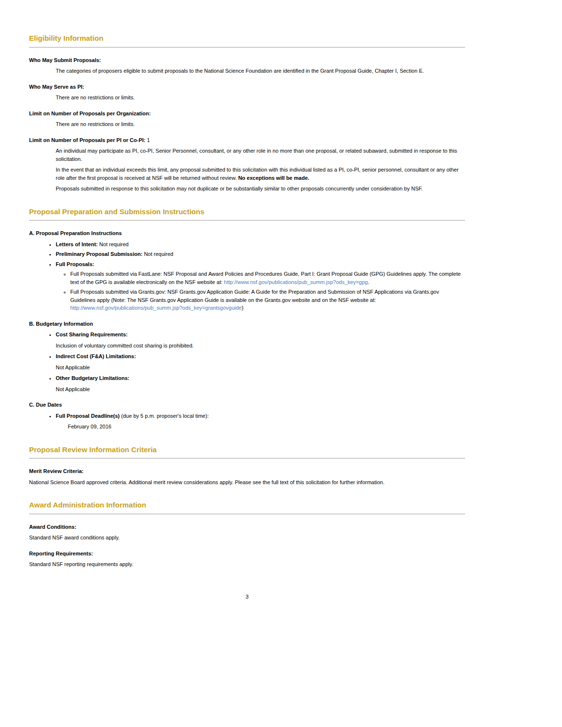Eligibility Information
Who May Submit Proposals:
The categories of proposers eligible to submit proposals to the National Science Foundation are identified in the Grant Proposal Guide, Chapter I, Section E.
Who May Serve as PI:
There are no restrictions or limits.
Limit on Number of Proposals per Organization:
There are no restrictions or limits.
Limit on Number of Proposals per PI or Co-PI: 1
An individual may participate as PI, co-PI, Senior Personnel, consultant, or any other role in no more than one proposal, or related subaward, submitted in response to this solicitation.
In the event that an individual exceeds this limit, any proposal submitted to this solicitation with this individual listed as a PI, co-PI, senior personnel, consultant or any other role after the first proposal is received at NSF will be returned without review. No exceptions will be made.
Proposals submitted in response to this solicitation may not duplicate or be substantially similar to other proposals concurrently under consideration by NSF.
Proposal Preparation and Submission Instructions
A. Proposal Preparation Instructions
Letters of Intent: Not required
Preliminary Proposal Submission: Not required
Full Proposals:
Full Proposals submitted via FastLane: NSF Proposal and Award Policies and Procedures Guide, Part I: Grant Proposal Guide (GPG) Guidelines apply. The complete text of the GPG is available electronically on the NSF website at: http://www.nsf.gov/publications/pub_summ.jsp?ods_key=gpg.
Full Proposals submitted via Grants.gov: NSF Grants.gov Application Guide: A Guide for the Preparation and Submission of NSF Applications via Grants.gov Guidelines apply (Note: The NSF Grants.gov Application Guide is available on the Grants.gov website and on the NSF website at: http://www.nsf.gov/publications/pub_summ.jsp?ods_key=grantsgovguide)
B. Budgetary Information
Cost Sharing Requirements:
Inclusion of voluntary committed cost sharing is prohibited.
Indirect Cost (F&A) Limitations:
Not Applicable
Other Budgetary Limitations:
Not Applicable
C. Due Dates
Full Proposal Deadline(s) (due by 5 p.m. proposer's local time):
February 09, 2016
Proposal Review Information Criteria
Merit Review Criteria:
National Science Board approved criteria. Additional merit review considerations apply. Please see the full text of this solicitation for further information.
Award Administration Information
Award Conditions:
Standard NSF award conditions apply.
Reporting Requirements:
Standard NSF reporting requirements apply.
3